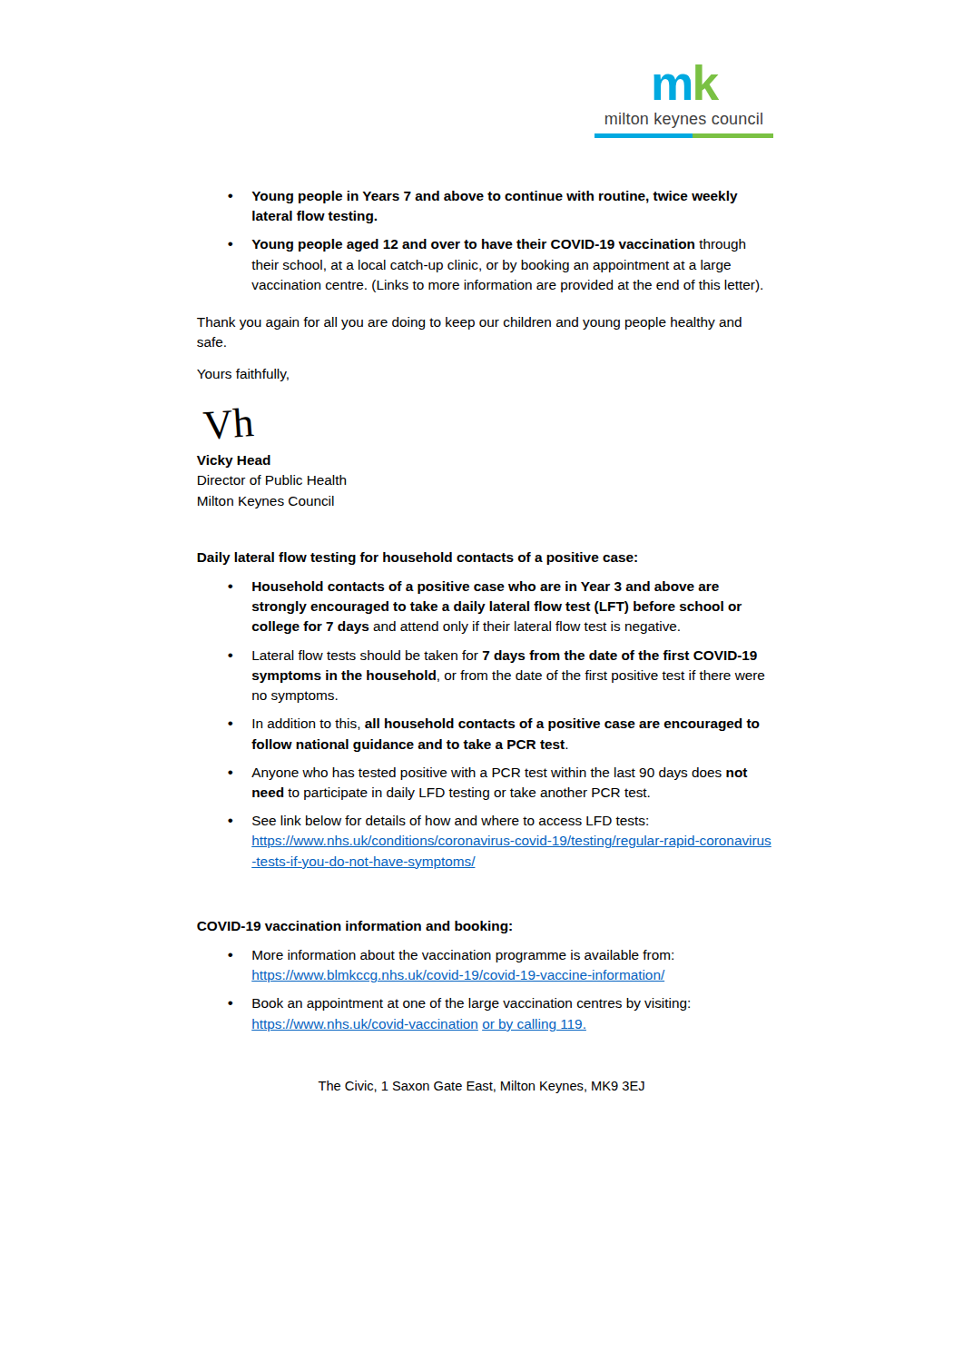mk
milton keynes council
Young people in Years 7 and above to continue with routine, twice weekly lateral flow testing.
Young people aged 12 and over to have their COVID-19 vaccination through their school, at a local catch-up clinic, or by booking an appointment at a large vaccination centre. (Links to more information are provided at the end of this letter).
Thank you again for all you are doing to keep our children and young people healthy and safe.
Yours faithfully,
Vh
Vicky Head
Director of Public Health
Milton Keynes Council
Daily lateral flow testing for household contacts of a positive case:
Household contacts of a positive case who are in Year 3 and above are strongly encouraged to take a daily lateral flow test (LFT) before school or college for 7 days and attend only if their lateral flow test is negative.
Lateral flow tests should be taken for 7 days from the date of the first COVID-19 symptoms in the household, or from the date of the first positive test if there were no symptoms.
In addition to this, all household contacts of a positive case are encouraged to follow national guidance and to take a PCR test.
Anyone who has tested positive with a PCR test within the last 90 days does not need to participate in daily LFD testing or take another PCR test.
See link below for details of how and where to access LFD tests:
https://www.nhs.uk/conditions/coronavirus-covid-19/testing/regular-rapid-coronavirus-tests-if-you-do-not-have-symptoms/
COVID-19 vaccination information and booking:
More information about the vaccination programme is available from:
https://www.blmkccg.nhs.uk/covid-19/covid-19-vaccine-information/
Book an appointment at one of the large vaccination centres by visiting:
https://www.nhs.uk/covid-vaccination or by calling 119.
The Civic, 1 Saxon Gate East, Milton Keynes, MK9 3EJ